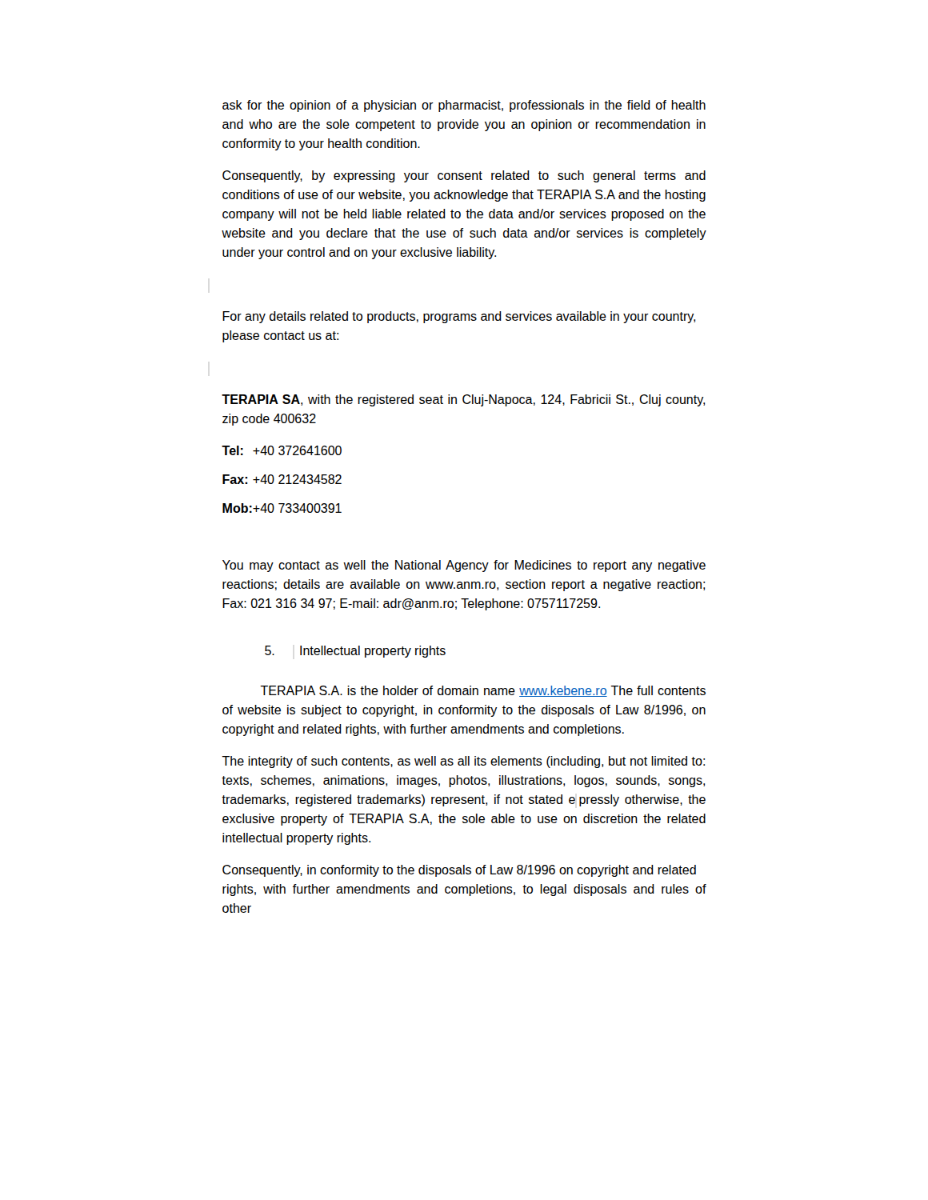ask for the opinion of a physician or pharmacist, professionals in the field of health and who are the sole competent to provide you an opinion or recommendation in conformity to your health condition.
Consequently, by expressing your consent related to such general terms and conditions of use of our website, you acknowledge that TERAPIA S.A and the hosting company will not be held liable related to the data and/or services proposed on the website and you declare that the use of such data and/or services is completely under your control and on your exclusive liability.
For any details related to products, programs and services available in your country,
please contact us at:
TERAPIA SA, with the registered seat in Cluj-Napoca, 124, Fabricii St., Cluj county, zip code 400632
| Tel: | +40 372641600 |
| Fax: | +40 212434582 |
| Mob: | +40 733400391 |
You may contact as well the National Agency for Medicines to report any negative reactions; details are available on www.anm.ro, section report a negative reaction; Fax: 021 316 34 97; E-mail: adr@anm.ro; Telephone: 0757117259.
5. Intellectual property rights
TERAPIA S.A. is the holder of domain name www.kebene.ro The full contents of website is subject to copyright, in conformity to the disposals of Law 8/1996, on copyright and related rights, with further amendments and completions.
The integrity of such contents, as well as all its elements (including, but not limited to: texts, schemes, animations, images, photos, illustrations, logos, sounds, songs, trademarks, registered trademarks) represent, if not stated e pressly otherwise, the exclusive property of TERAPIA S.A, the sole able to use on discretion the related intellectual property rights.
Consequently, in conformity to the disposals of Law 8/1996 on copyright and related
rights, with further amendments and completions, to legal disposals and rules of other